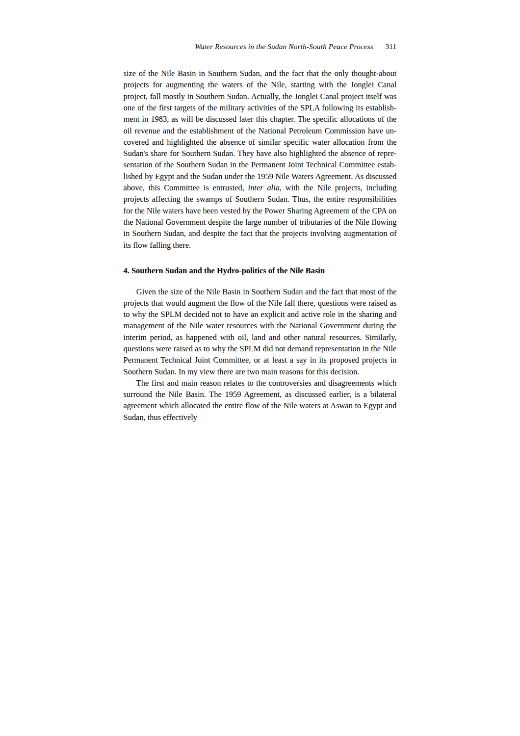Water Resources in the Sudan North-South Peace Process311
size of the Nile Basin in Southern Sudan, and the fact that the only thought-about projects for augmenting the waters of the Nile, starting with the Jonglei Canal project, fall mostly in Southern Sudan. Actually, the Jonglei Canal project itself was one of the first targets of the military activities of the SPLA following its establishment in 1983, as will be discussed later this chapter. The specific allocations of the oil revenue and the establishment of the National Petroleum Commission have uncovered and highlighted the absence of similar specific water allocation from the Sudan's share for Southern Sudan. They have also highlighted the absence of representation of the Southern Sudan in the Permanent Joint Technical Committee established by Egypt and the Sudan under the 1959 Nile Waters Agreement. As discussed above, this Committee is entrusted, inter alia, with the Nile projects, including projects affecting the swamps of Southern Sudan. Thus, the entire responsibilities for the Nile waters have been vested by the Power Sharing Agreement of the CPA on the National Government despite the large number of tributaries of the Nile flowing in Southern Sudan, and despite the fact that the projects involving augmentation of its flow falling there.
4. Southern Sudan and the Hydro-politics of the Nile Basin
Given the size of the Nile Basin in Southern Sudan and the fact that most of the projects that would augment the flow of the Nile fall there, questions were raised as to why the SPLM decided not to have an explicit and active role in the sharing and management of the Nile water resources with the National Government during the interim period, as happened with oil, land and other natural resources. Similarly, questions were raised as to why the SPLM did not demand representation in the Nile Permanent Technical Joint Committee, or at least a say in its proposed projects in Southern Sudan. In my view there are two main reasons for this decision.
The first and main reason relates to the controversies and disagreements which surround the Nile Basin. The 1959 Agreement, as discussed earlier, is a bilateral agreement which allocated the entire flow of the Nile waters at Aswan to Egypt and Sudan, thus effectively